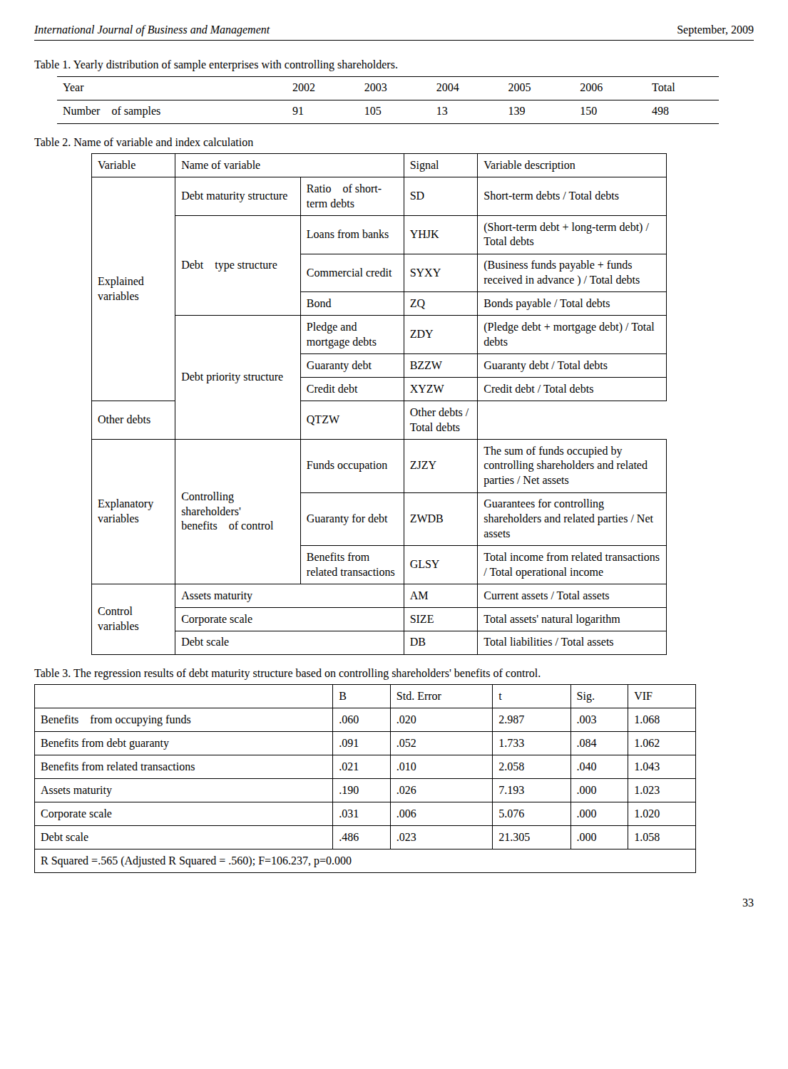International Journal of Business and Management September, 2009
Table 1. Yearly distribution of sample enterprises with controlling shareholders.
| Year | 2002 | 2003 | 2004 | 2005 | 2006 | Total |
| Number of samples | 91 | 105 | 13 | 139 | 150 | 498 |
Table 2. Name of variable and index calculation
| Variable | Name of variable | Signal | Variable description |
| Explained variables | Debt maturity structure | Ratio of short-term debts | SD | Short-term debts / Total debts |
| Debt type structure | Loans from banks | YHJK | (Short-term debt + long-term debt) / Total debts |
| Commercial credit | SYXY | (Business funds payable + funds received in advance ) / Total debts |
| Bond | ZQ | Bonds payable / Total debts |
| Debt priority structure | Pledge and mortgage debts | ZDY | (Pledge debt + mortgage debt) / Total debts |
| Guaranty debt | BZZW | Guaranty debt / Total debts |
| Credit debt | XYZW | Credit debt / Total debts |
| Other debts | QTZW | Other debts / Total debts |
| Explanatory variables | Controlling shareholders' benefits of control | Funds occupation | ZJZY | The sum of funds occupied by controlling shareholders and related parties / Net assets |
| Guaranty for debt | ZWDB | Guarantees for controlling shareholders and related parties / Net assets |
| Benefits from related transactions | GLSY | Total income from related transactions / Total operational income |
| Control variables | Assets maturity | AM | Current assets / Total assets |
| Corporate scale | SIZE | Total assets' natural logarithm |
| Debt scale | DB | Total liabilities / Total assets |
Table 3. The regression results of debt maturity structure based on controlling shareholders' benefits of control.
| | B | Std. Error | t | Sig. | VIF |
| Benefits from occupying funds | .060 | .020 | 2.987 | .003 | 1.068 |
| Benefits from debt guaranty | .091 | .052 | 1.733 | .084 | 1.062 |
| Benefits from related transactions | .021 | .010 | 2.058 | .040 | 1.043 |
| Assets maturity | .190 | .026 | 7.193 | .000 | 1.023 |
| Corporate scale | .031 | .006 | 5.076 | .000 | 1.020 |
| Debt scale | .486 | .023 | 21.305 | .000 | 1.058 |
| R Squared =.565 (Adjusted R Squared = .560); F=106.237, p=0.000 |
33